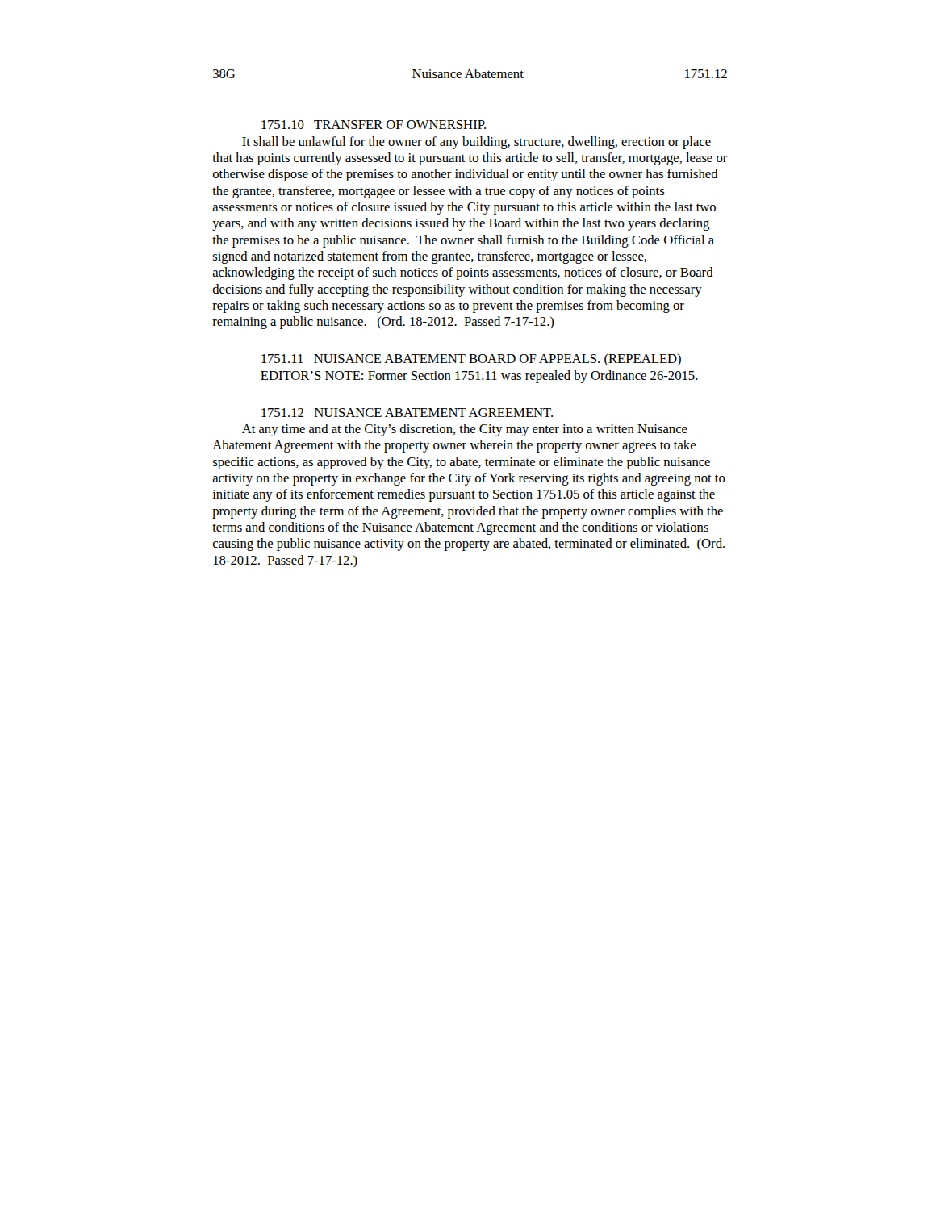38G
Nuisance Abatement
1751.12
1751.10 TRANSFER OF OWNERSHIP.
It shall be unlawful for the owner of any building, structure, dwelling, erection or place that has points currently assessed to it pursuant to this article to sell, transfer, mortgage, lease or otherwise dispose of the premises to another individual or entity until the owner has furnished the grantee, transferee, mortgagee or lessee with a true copy of any notices of points assessments or notices of closure issued by the City pursuant to this article within the last two years, and with any written decisions issued by the Board within the last two years declaring the premises to be a public nuisance. The owner shall furnish to the Building Code Official a signed and notarized statement from the grantee, transferee, mortgagee or lessee, acknowledging the receipt of such notices of points assessments, notices of closure, or Board decisions and fully accepting the responsibility without condition for making the necessary repairs or taking such necessary actions so as to prevent the premises from becoming or remaining a public nuisance. (Ord. 18-2012. Passed 7-17-12.)
1751.11 NUISANCE ABATEMENT BOARD OF APPEALS. (REPEALED)
EDITOR’S NOTE: Former Section 1751.11 was repealed by Ordinance 26-2015.
1751.12 NUISANCE ABATEMENT AGREEMENT.
At any time and at the City’s discretion, the City may enter into a written Nuisance Abatement Agreement with the property owner wherein the property owner agrees to take specific actions, as approved by the City, to abate, terminate or eliminate the public nuisance activity on the property in exchange for the City of York reserving its rights and agreeing not to initiate any of its enforcement remedies pursuant to Section 1751.05 of this article against the property during the term of the Agreement, provided that the property owner complies with the terms and conditions of the Nuisance Abatement Agreement and the conditions or violations causing the public nuisance activity on the property are abated, terminated or eliminated. (Ord. 18-2012. Passed 7-17-12.)